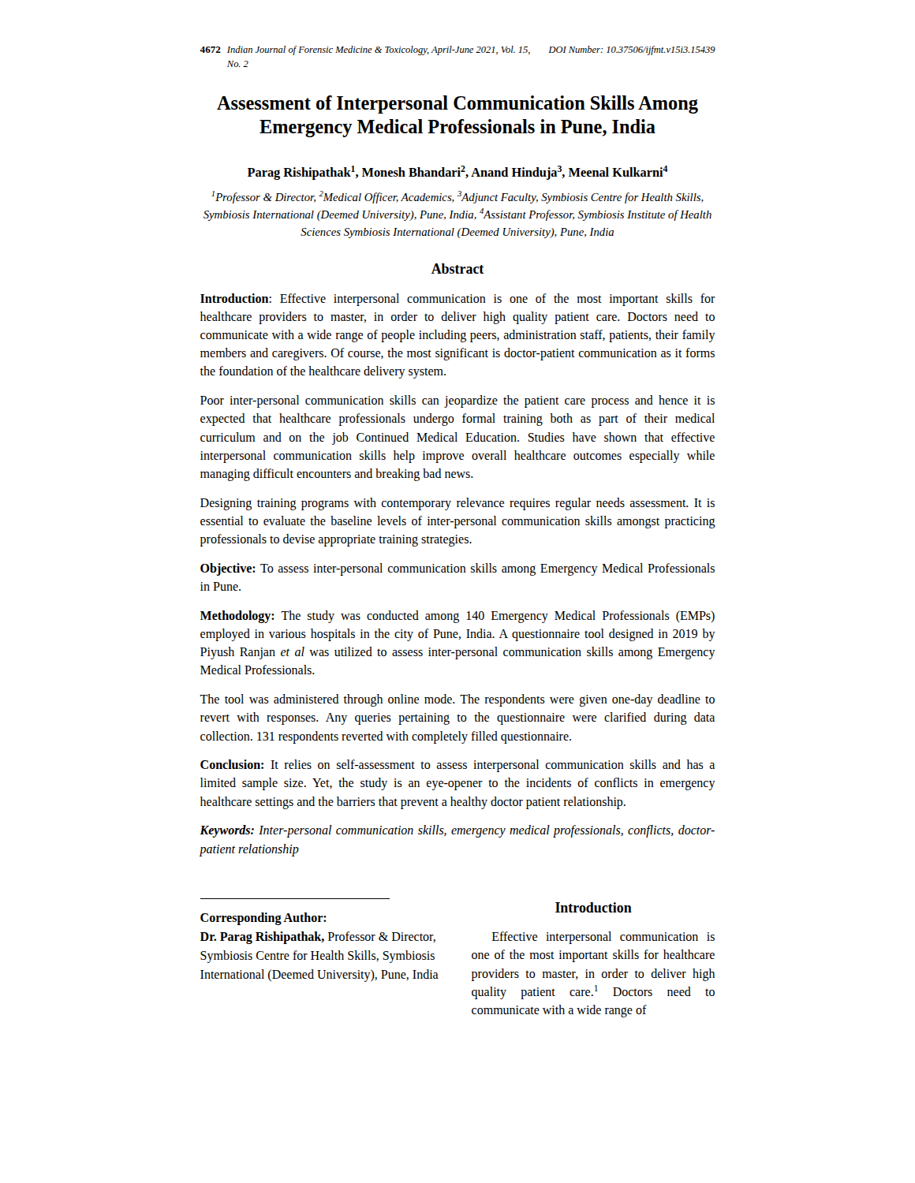4672 Indian Journal of Forensic Medicine & Toxicology, April-June 2021, Vol. 15, No. 2 DOI Number: 10.37506/ijfmt.v15i3.15439
Assessment of Interpersonal Communication Skills Among
Emergency Medical Professionals in Pune, India
Parag Rishipathak1, Monesh Bhandari2, Anand Hinduja3, Meenal Kulkarni4
1Professor & Director, 2Medical Officer, Academics, 3Adjunct Faculty, Symbiosis Centre for Health Skills,
Symbiosis International (Deemed University), Pune, India, 4Assistant Professor, Symbiosis Institute of Health
Sciences Symbiosis International (Deemed University), Pune, India
Abstract
Introduction: Effective interpersonal communication is one of the most important skills for healthcare providers to master, in order to deliver high quality patient care. Doctors need to communicate with a wide range of people including peers, administration staff, patients, their family members and caregivers. Of course, the most significant is doctor-patient communication as it forms the foundation of the healthcare delivery system.
Poor inter-personal communication skills can jeopardize the patient care process and hence it is expected that healthcare professionals undergo formal training both as part of their medical curriculum and on the job Continued Medical Education. Studies have shown that effective interpersonal communication skills help improve overall healthcare outcomes especially while managing difficult encounters and breaking bad news.
Designing training programs with contemporary relevance requires regular needs assessment. It is essential to evaluate the baseline levels of inter-personal communication skills amongst practicing professionals to devise appropriate training strategies.
Objective: To assess inter-personal communication skills among Emergency Medical Professionals in Pune.
Methodology: The study was conducted among 140 Emergency Medical Professionals (EMPs) employed in various hospitals in the city of Pune, India. A questionnaire tool designed in 2019 by Piyush Ranjan et al was utilized to assess inter-personal communication skills among Emergency Medical Professionals.
The tool was administered through online mode. The respondents were given one-day deadline to revert with responses. Any queries pertaining to the questionnaire were clarified during data collection. 131 respondents reverted with completely filled questionnaire.
Conclusion: It relies on self-assessment to assess interpersonal communication skills and has a limited sample size. Yet, the study is an eye-opener to the incidents of conflicts in emergency healthcare settings and the barriers that prevent a healthy doctor patient relationship.
Keywords: Inter-personal communication skills, emergency medical professionals, conflicts, doctor-patient relationship
Corresponding Author:
Dr. Parag Rishipathak, Professor & Director, Symbiosis Centre for Health Skills, Symbiosis International (Deemed University), Pune, India
Introduction
Effective interpersonal communication is one of the most important skills for healthcare providers to master, in order to deliver high quality patient care.1 Doctors need to communicate with a wide range of